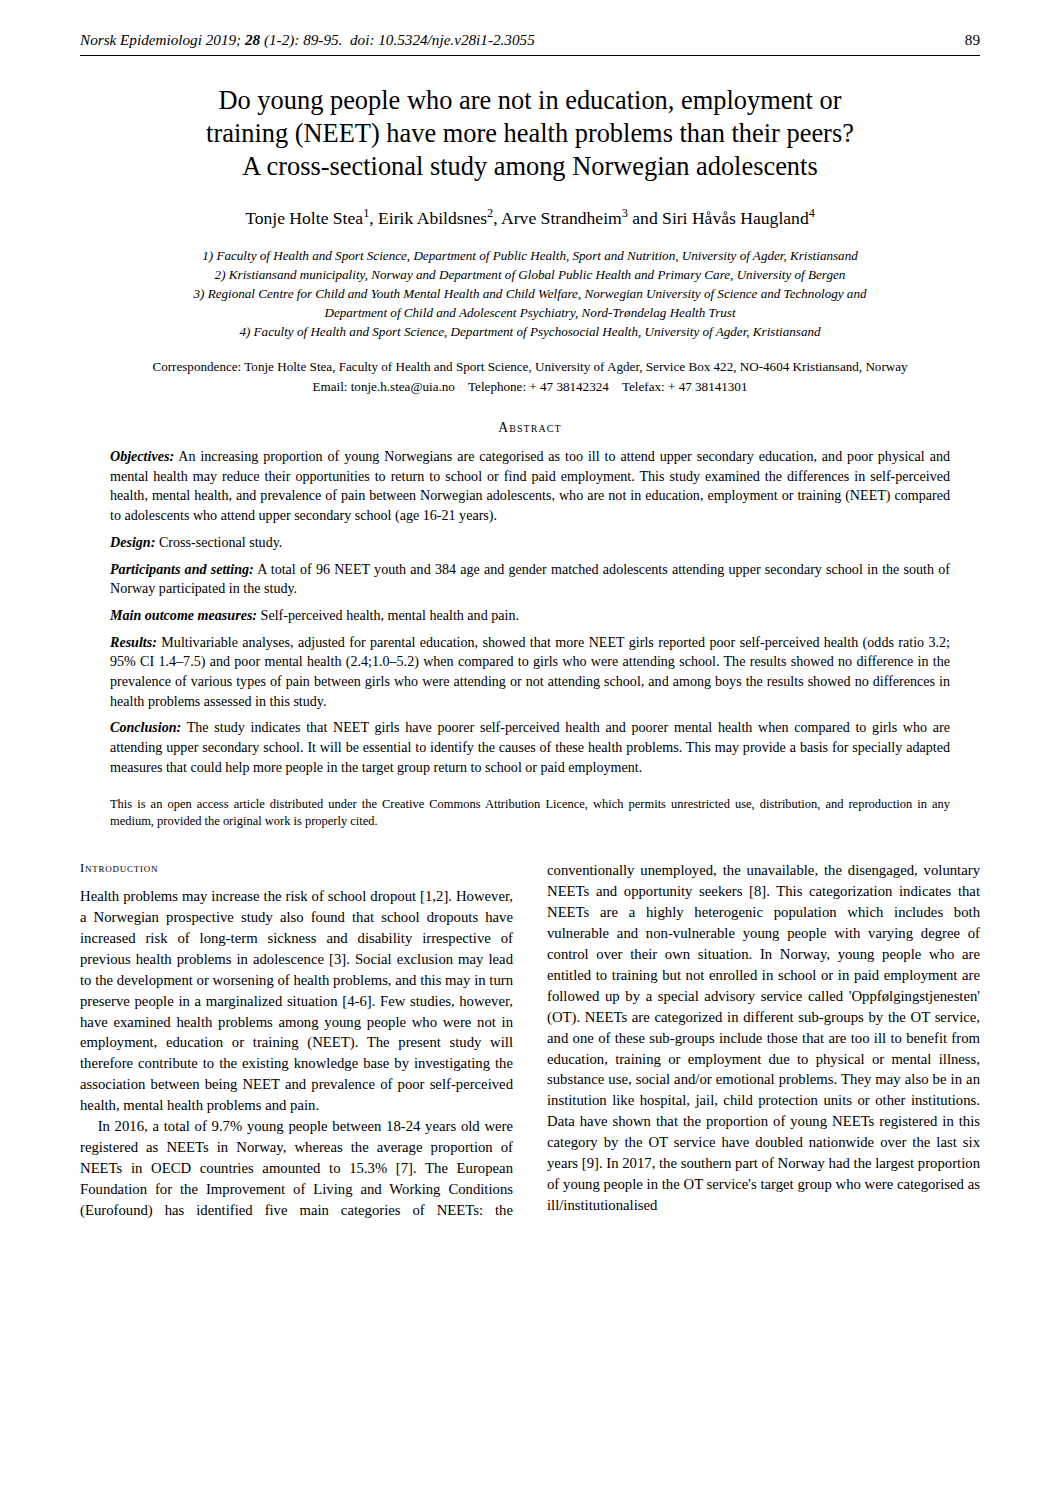Norsk Epidemiologi 2019; 28 (1-2): 89-95. doi: 10.5324/nje.v28i1-2.3055 89
Do young people who are not in education, employment or
training (NEET) have more health problems than their peers?
A cross-sectional study among Norwegian adolescents
Tonje Holte Stea1, Eirik Abildsnes2, Arve Strandheim3 and Siri Håvås Haugland4
1) Faculty of Health and Sport Science, Department of Public Health, Sport and Nutrition, University of Agder, Kristiansand
2) Kristiansand municipality, Norway and Department of Global Public Health and Primary Care, University of Bergen
3) Regional Centre for Child and Youth Mental Health and Child Welfare, Norwegian University of Science and Technology and
Department of Child and Adolescent Psychiatry, Nord-Trøndelag Health Trust
4) Faculty of Health and Sport Science, Department of Psychosocial Health, University of Agder, Kristiansand
Correspondence: Tonje Holte Stea, Faculty of Health and Sport Science, University of Agder, Service Box 422, NO-4604 Kristiansand, Norway
Email: tonje.h.stea@uia.no Telephone: + 47 38142324 Telefax: + 47 38141301
Abstract
Objectives: An increasing proportion of young Norwegians are categorised as too ill to attend upper secondary education, and poor physical and mental health may reduce their opportunities to return to school or find paid employment. This study examined the differences in self-perceived health, mental health, and prevalence of pain between Norwegian adolescents, who are not in education, employment or training (NEET) compared to adolescents who attend upper secondary school (age 16-21 years).
Design: Cross-sectional study.
Participants and setting: A total of 96 NEET youth and 384 age and gender matched adolescents attending upper secondary school in the south of Norway participated in the study.
Main outcome measures: Self-perceived health, mental health and pain.
Results: Multivariable analyses, adjusted for parental education, showed that more NEET girls reported poor self-perceived health (odds ratio 3.2; 95% CI 1.4–7.5) and poor mental health (2.4;1.0–5.2) when compared to girls who were attending school. The results showed no difference in the prevalence of various types of pain between girls who were attending or not attending school, and among boys the results showed no differences in health problems assessed in this study.
Conclusion: The study indicates that NEET girls have poorer self-perceived health and poorer mental health when compared to girls who are attending upper secondary school. It will be essential to identify the causes of these health problems. This may provide a basis for specially adapted measures that could help more people in the target group return to school or paid employment.
This is an open access article distributed under the Creative Commons Attribution Licence, which permits unrestricted use, distribution, and reproduction in any medium, provided the original work is properly cited.
Introduction
Health problems may increase the risk of school dropout [1,2]. However, a Norwegian prospective study also found that school dropouts have increased risk of long-term sickness and disability irrespective of previous health problems in adolescence [3]. Social exclusion may lead to the development or worsening of health problems, and this may in turn preserve people in a marginalized situation [4-6]. Few studies, however, have examined health problems among young people who were not in employment, education or training (NEET). The present study will therefore contribute to the existing knowledge base by investigating the association between being NEET and prevalence of poor self-perceived health, mental health problems and pain.
In 2016, a total of 9.7% young people between 18-24 years old were registered as NEETs in Norway, whereas the average proportion of NEETs in OECD countries amounted to 15.3% [7]. The European Foundation for the Improvement of Living and Working Conditions (Eurofound) has identified five main categories of NEETs: the conventionally unemployed, the unavailable, the disengaged, voluntary NEETs and opportunity seekers [8]. This categorization indicates that NEETs are a highly heterogenic population which includes both vulnerable and non-vulnerable young people with varying degree of control over their own situation. In Norway, young people who are entitled to training but not enrolled in school or in paid employment are followed up by a special advisory service called 'Oppfølgingstjenesten' (OT). NEETs are categorized in different sub-groups by the OT service, and one of these sub-groups include those that are too ill to benefit from education, training or employment due to physical or mental illness, substance use, social and/or emotional problems. They may also be in an institution like hospital, jail, child protection units or other institutions. Data have shown that the proportion of young NEETs registered in this category by the OT service have doubled nationwide over the last six years [9]. In 2017, the southern part of Norway had the largest proportion of young people in the OT service's target group who were categorised as ill/institutionalised